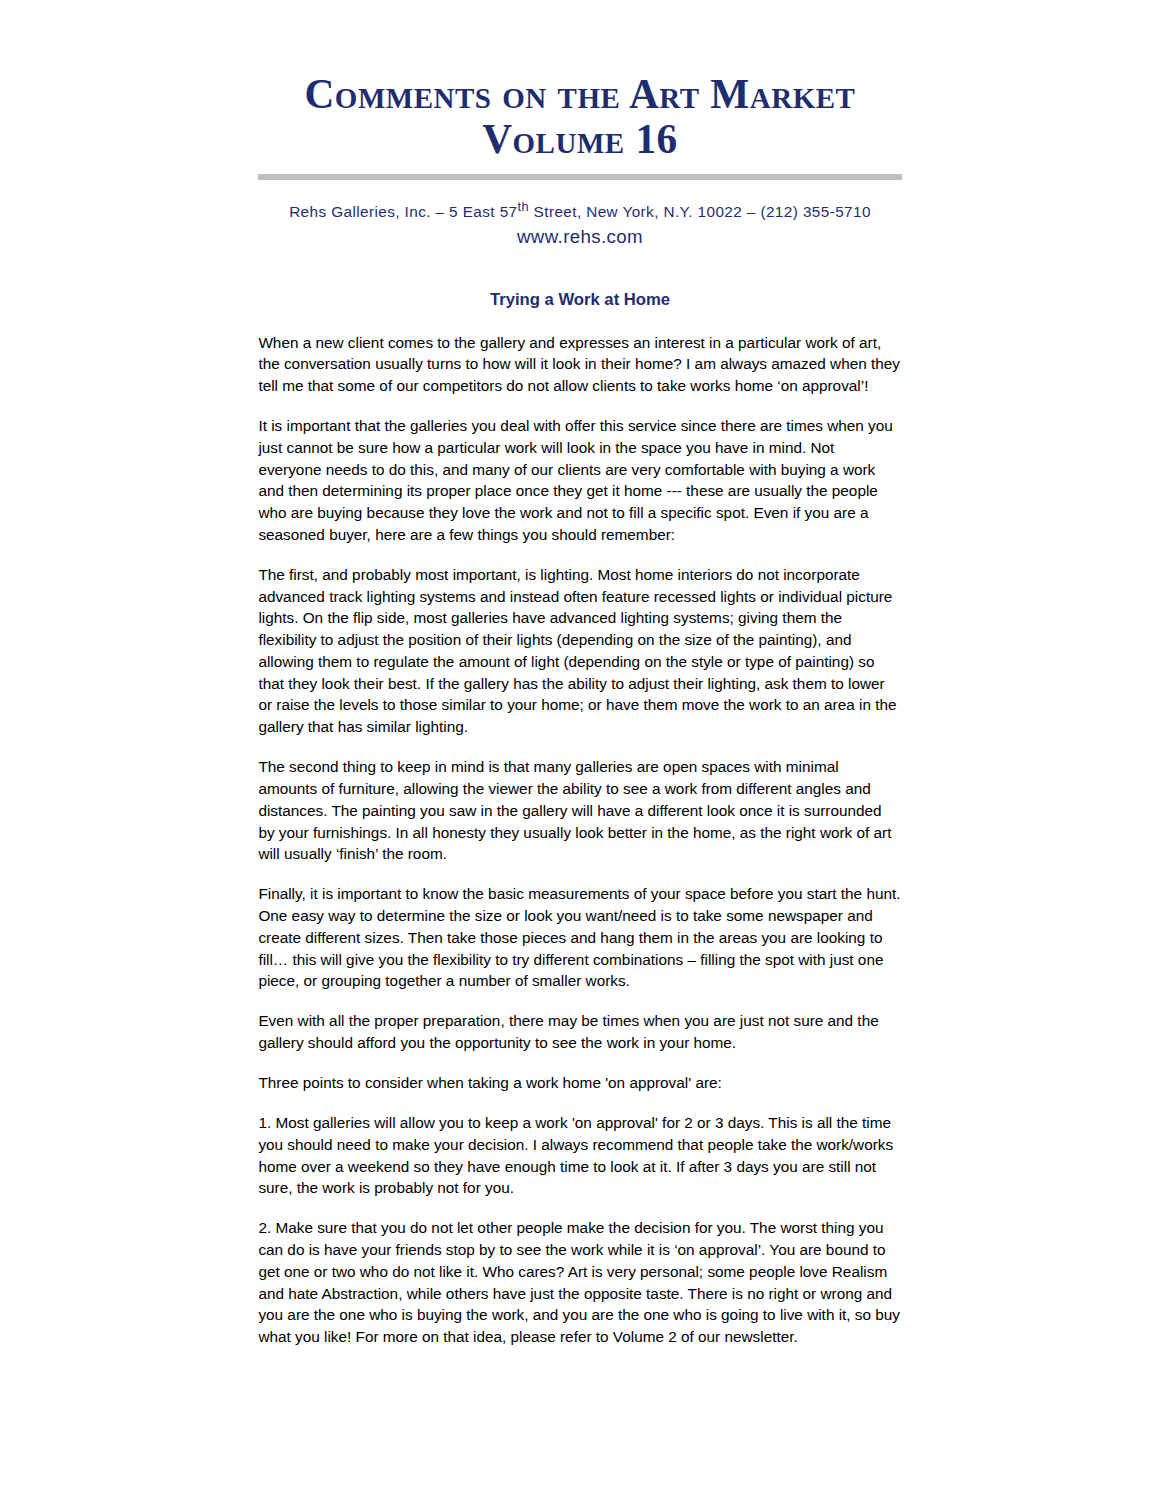Comments on the Art Market
Volume 16
Rehs Galleries, Inc. – 5 East 57th Street, New York, N.Y. 10022 – (212) 355-5710
www.rehs.com
Trying a Work at Home
When a new client comes to the gallery and expresses an interest in a particular work of art, the conversation usually turns to how will it look in their home? I am always amazed when they tell me that some of our competitors do not allow clients to take works home ‘on approval’!
It is important that the galleries you deal with offer this service since there are times when you just cannot be sure how a particular work will look in the space you have in mind. Not everyone needs to do this, and many of our clients are very comfortable with buying a work and then determining its proper place once they get it home --- these are usually the people who are buying because they love the work and not to fill a specific spot. Even if you are a seasoned buyer, here are a few things you should remember:
The first, and probably most important, is lighting. Most home interiors do not incorporate advanced track lighting systems and instead often feature recessed lights or individual picture lights. On the flip side, most galleries have advanced lighting systems; giving them the flexibility to adjust the position of their lights (depending on the size of the painting), and allowing them to regulate the amount of light (depending on the style or type of painting) so that they look their best. If the gallery has the ability to adjust their lighting, ask them to lower or raise the levels to those similar to your home; or have them move the work to an area in the gallery that has similar lighting.
The second thing to keep in mind is that many galleries are open spaces with minimal amounts of furniture, allowing the viewer the ability to see a work from different angles and distances. The painting you saw in the gallery will have a different look once it is surrounded by your furnishings. In all honesty they usually look better in the home, as the right work of art will usually ‘finish’ the room.
Finally, it is important to know the basic measurements of your space before you start the hunt. One easy way to determine the size or look you want/need is to take some newspaper and create different sizes. Then take those pieces and hang them in the areas you are looking to fill… this will give you the flexibility to try different combinations – filling the spot with just one piece, or grouping together a number of smaller works.
Even with all the proper preparation, there may be times when you are just not sure and the gallery should afford you the opportunity to see the work in your home.
Three points to consider when taking a work home 'on approval' are:
1. Most galleries will allow you to keep a work 'on approval' for 2 or 3 days. This is all the time you should need to make your decision. I always recommend that people take the work/works home over a weekend so they have enough time to look at it. If after 3 days you are still not sure, the work is probably not for you.
2. Make sure that you do not let other people make the decision for you. The worst thing you can do is have your friends stop by to see the work while it is ‘on approval’. You are bound to get one or two who do not like it. Who cares? Art is very personal; some people love Realism and hate Abstraction, while others have just the opposite taste. There is no right or wrong and you are the one who is buying the work, and you are the one who is going to live with it, so buy what you like! For more on that idea, please refer to Volume 2 of our newsletter.